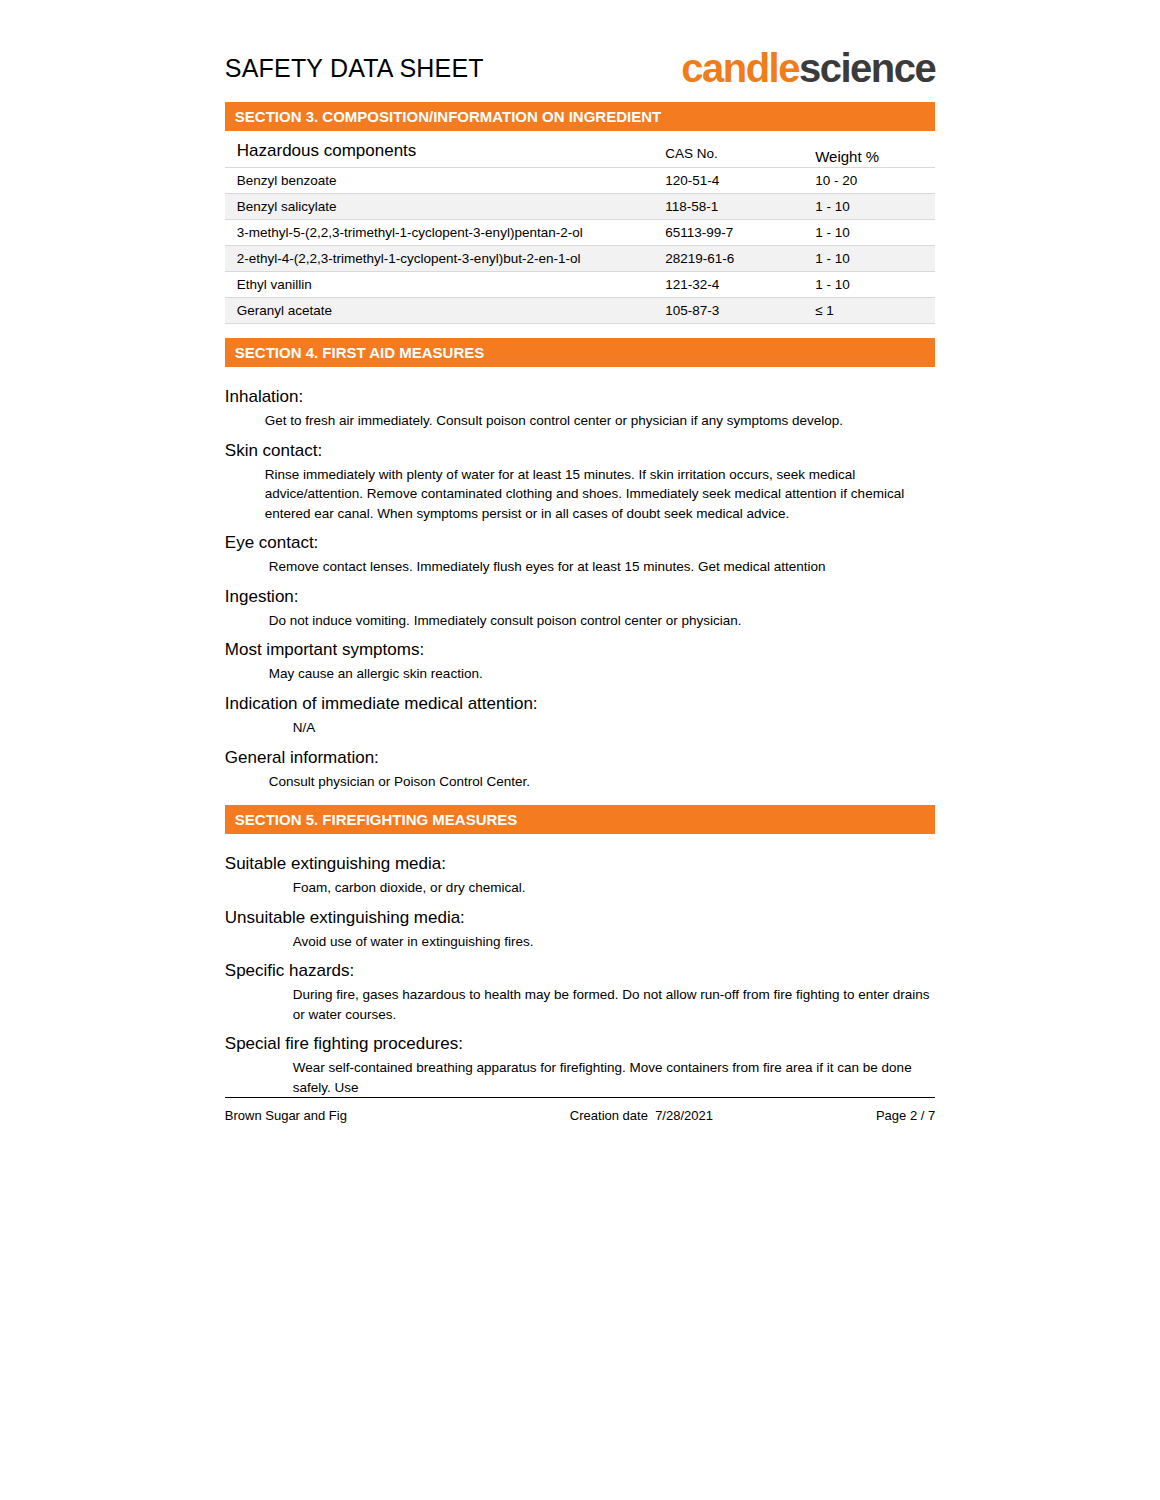SAFETY DATA SHEET
candle science
SECTION 3. COMPOSITION/INFORMATION ON INGREDIENT
| Hazardous components | CAS No. | Weight % |
| --- | --- | --- |
| Benzyl benzoate | 120-51-4 | 10 - 20 |
| Benzyl salicylate | 118-58-1 | 1 - 10 |
| 3-methyl-5-(2,2,3-trimethyl-1-cyclopent-3-enyl)pentan-2-ol | 65113-99-7 | 1 - 10 |
| 2-ethyl-4-(2,2,3-trimethyl-1-cyclopent-3-enyl)but-2-en-1-ol | 28219-61-6 | 1 - 10 |
| Ethyl vanillin | 121-32-4 | 1 - 10 |
| Geranyl acetate | 105-87-3 | ≤ 1 |
SECTION 4. FIRST AID MEASURES
Inhalation:
Get to fresh air immediately. Consult poison control center or physician if any symptoms develop.
Skin contact:
Rinse immediately with plenty of water for at least 15 minutes. If skin irritation occurs, seek medical advice/attention. Remove contaminated clothing and shoes. Immediately seek medical attention if chemical entered ear canal. When symptoms persist or in all cases of doubt seek medical advice.
Eye contact:
Remove contact lenses. Immediately flush eyes for at least 15 minutes. Get medical attention
Ingestion:
Do not induce vomiting. Immediately consult poison control center or physician.
Most important symptoms:
May cause an allergic skin reaction.
Indication of immediate medical attention:
N/A
General information:
Consult physician or Poison Control Center.
SECTION 5. FIREFIGHTING MEASURES
Suitable extinguishing media:
Foam, carbon dioxide, or dry chemical.
Unsuitable extinguishing media:
Avoid use of water in extinguishing fires.
Specific hazards:
During fire, gases hazardous to health may be formed. Do not allow run-off from fire fighting to enter drains or water courses.
Special fire fighting procedures:
Wear self-contained breathing apparatus for firefighting. Move containers from fire area if it can be done safely. Use
Brown Sugar and Fig
Creation date 7/28/2021
Page 2 / 7